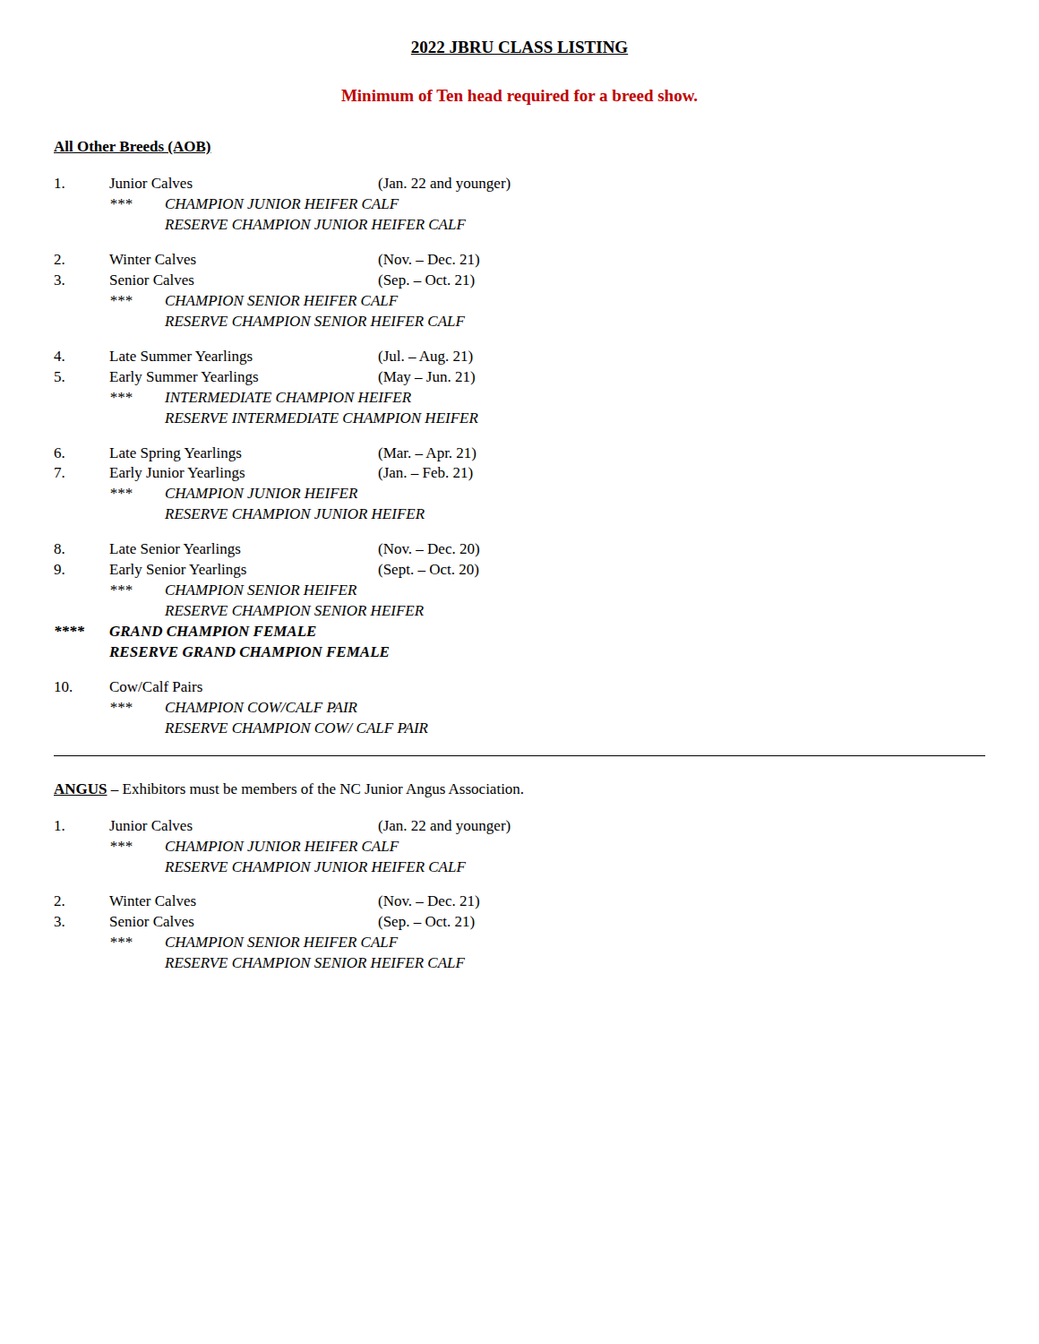2022 JBRU CLASS LISTING
Minimum of Ten head required for a breed show.
All Other Breeds (AOB)
| 1. | Junior Calves | (Jan. 22 and younger) |
| | *** CHAMPION JUNIOR HEIFER CALF RESERVE CHAMPION JUNIOR HEIFER CALF |
| 2. | Winter Calves | (Nov. – Dec. 21) |
| 3. | Senior Calves | (Sep. – Oct. 21) |
| | *** CHAMPION SENIOR HEIFER CALF RESERVE CHAMPION SENIOR HEIFER CALF |
| 4. | Late Summer Yearlings | (Jul. – Aug. 21) |
| 5. | Early Summer Yearlings | (May – Jun. 21) |
| | *** INTERMEDIATE CHAMPION HEIFER RESERVE INTERMEDIATE CHAMPION HEIFER |
| 6. | Late Spring Yearlings | (Mar. – Apr. 21) |
| 7. | Early Junior Yearlings | (Jan. – Feb. 21) |
| | *** CHAMPION JUNIOR HEIFER RESERVE CHAMPION JUNIOR HEIFER |
| 8. | Late Senior Yearlings | (Nov. – Dec. 20) |
| 9. | Early Senior Yearlings | (Sept. – Oct. 20) |
| | *** CHAMPION SENIOR HEIFER RESERVE CHAMPION SENIOR HEIFER |
| **** GRAND CHAMPION FEMALE RESERVE GRAND CHAMPION FEMALE |
| 10. | Cow/Calf Pairs |
| | *** CHAMPION COW/CALF PAIR RESERVE CHAMPION COW/ CALF PAIR |
ANGUS – Exhibitors must be members of the NC Junior Angus Association.
| 1. | Junior Calves | (Jan. 22 and younger) |
| | *** CHAMPION JUNIOR HEIFER CALF RESERVE CHAMPION JUNIOR HEIFER CALF |
| 2. | Winter Calves | (Nov. – Dec. 21) |
| 3. | Senior Calves | (Sep. – Oct. 21) |
| | *** CHAMPION SENIOR HEIFER CALF RESERVE CHAMPION SENIOR HEIFER CALF |